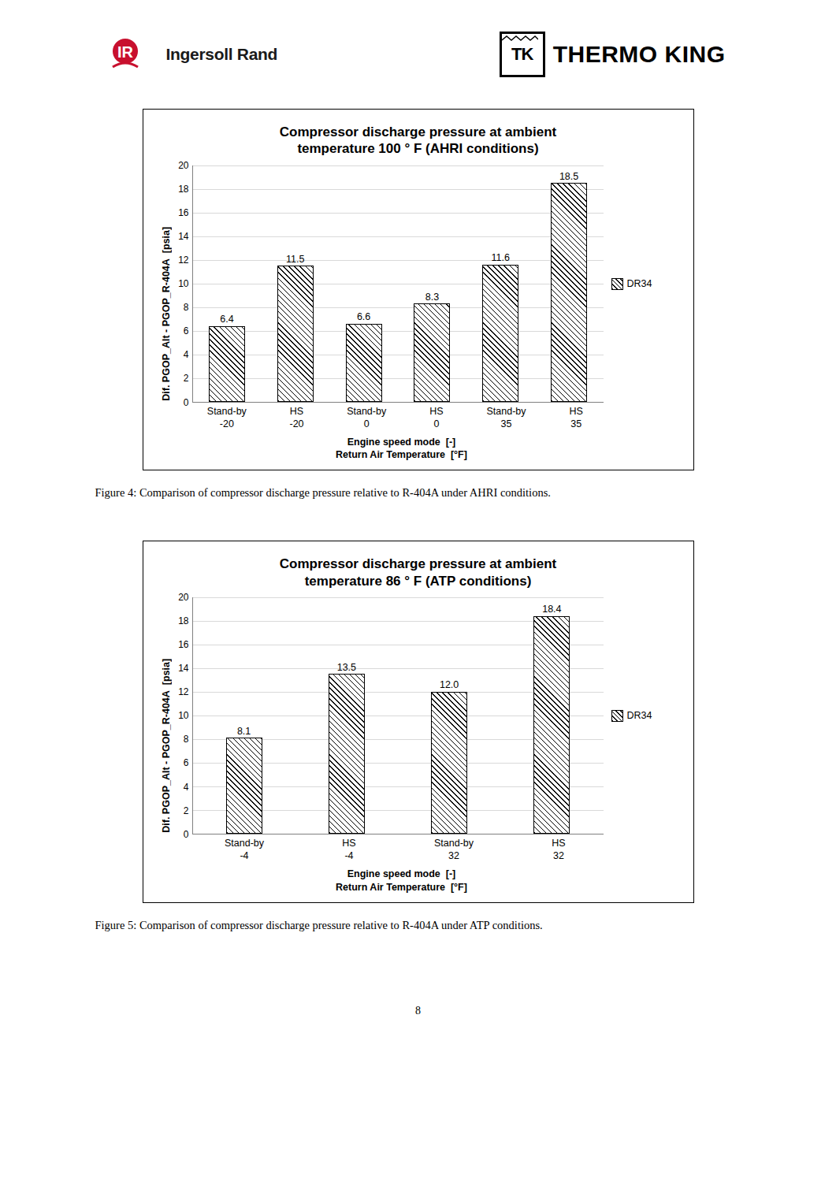IR
Ingersoll Rand
TK
THERMO KING
Compressor discharge pressure at ambient
temperature 100 ° F (AHRI conditions)
Dif. PGOP_Alt - PGOP_R-404A [psia]
20 18 16 14 12 10 8 6 4 2 0
6.4
11.5
6.6
8.3
11.6
18.5
DR34
Stand-by
HS
Stand-by
HS
Stand-by
HS
-20
-20
0
0
35
35
Engine speed mode [-]
Return Air Temperature [°F]
Figure 4: Comparison of compressor discharge pressure relative to R-404A under AHRI conditions.
Compressor discharge pressure at ambient
temperature 86 ° F (ATP conditions)
Dif. PGOP_Alt - PGOP_R-404A [psia]
20 18 16 14 12 10 8 6 4 2 0
8.1
13.5
12.0
18.4
DR34
Stand-by
HS
Stand-by
HS
-4
-4
32
32
Engine speed mode [-]
Return Air Temperature [°F]
Figure 5: Comparison of compressor discharge pressure relative to R-404A under ATP conditions.
8